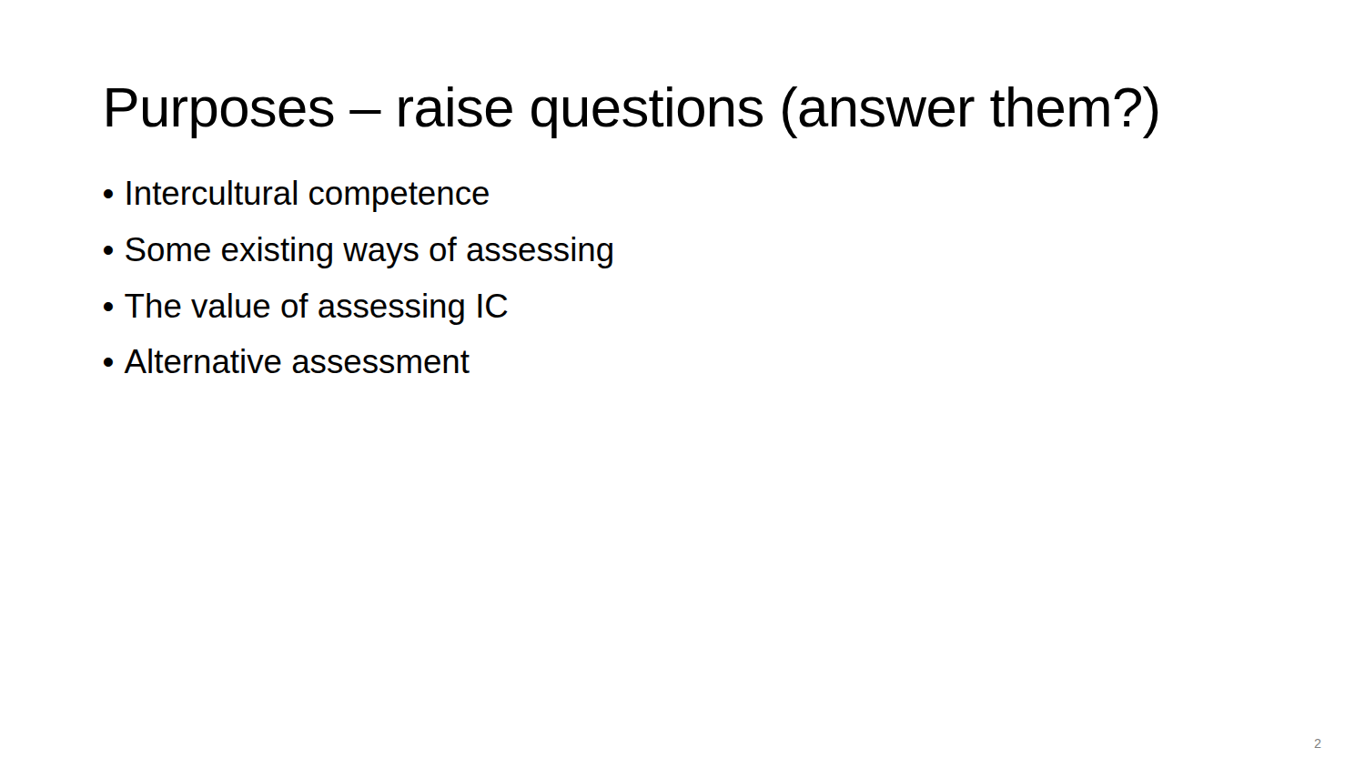Purposes – raise questions (answer them?)
Intercultural competence
Some existing ways of assessing
The value of assessing IC
Alternative assessment
2